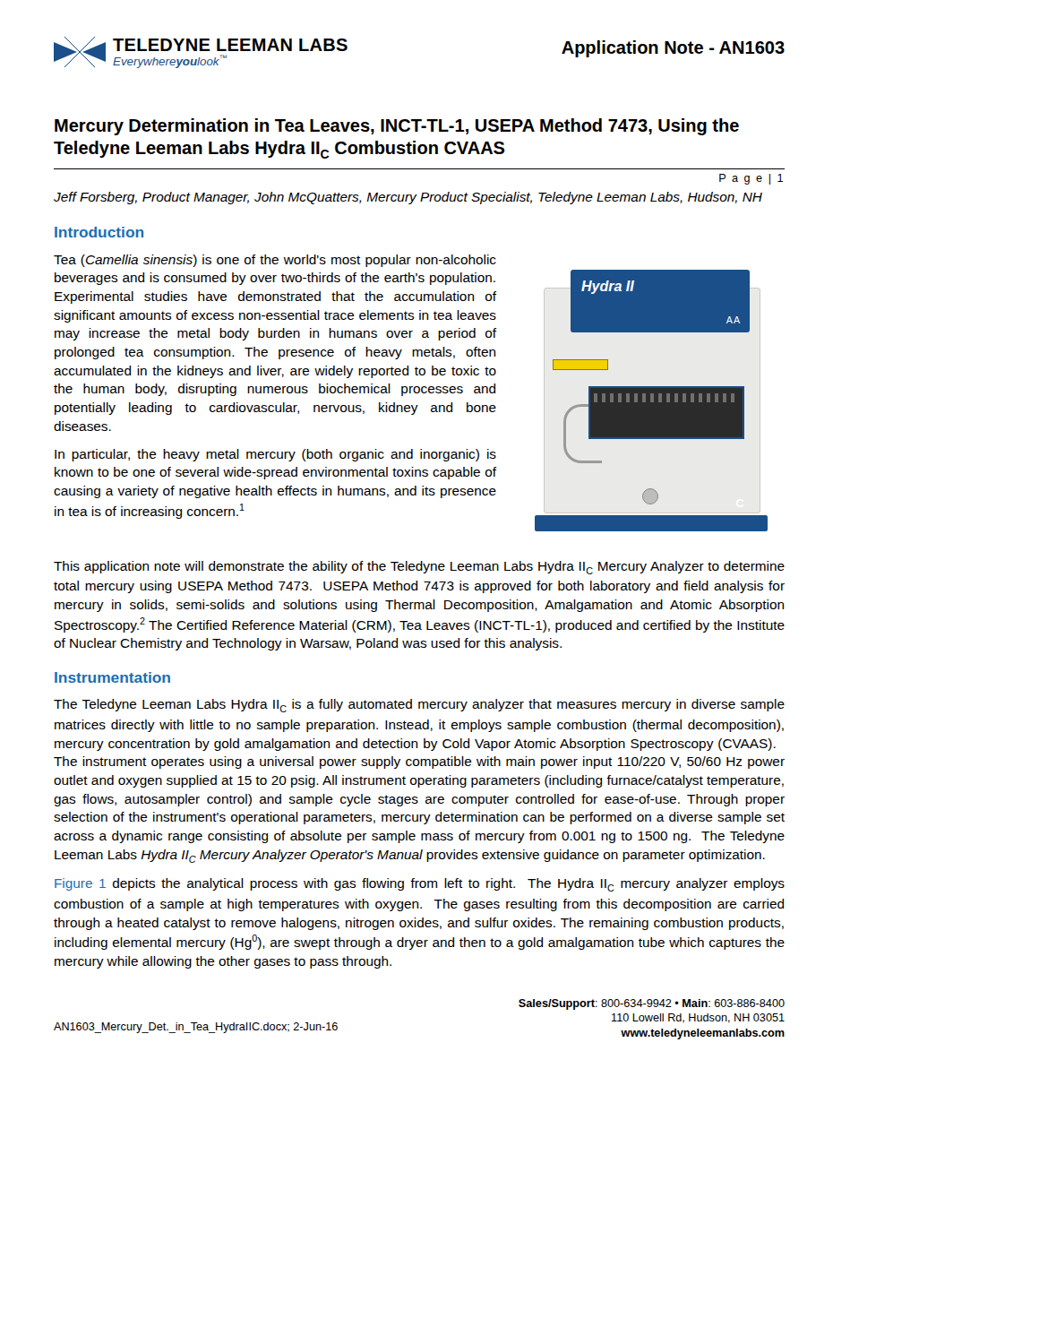TELEDYNE LEEMAN LABS
Everywhereyoulook™
Application Note - AN1603
Mercury Determination in Tea Leaves, INCT-TL-1, USEPA Method 7473, Using the Teledyne Leeman Labs Hydra IIC Combustion CVAAS
P a g e | 1
Jeff Forsberg, Product Manager, John McQuatters, Mercury Product Specialist, Teledyne Leeman Labs, Hudson, NH
Introduction
Hydra II AA
C
Tea (Camellia sinensis) is one of the world's most popular non-alcoholic beverages and is consumed by over two-thirds of the earth's population. Experimental studies have demonstrated that the accumulation of significant amounts of excess non-essential trace elements in tea leaves may increase the metal body burden in humans over a period of prolonged tea consumption. The presence of heavy metals, often accumulated in the kidneys and liver, are widely reported to be toxic to the human body, disrupting numerous biochemical processes and potentially leading to cardiovascular, nervous, kidney and bone diseases.
In particular, the heavy metal mercury (both organic and inorganic) is known to be one of several wide-spread environmental toxins capable of causing a variety of negative health effects in humans, and its presence in tea is of increasing concern.1
This application note will demonstrate the ability of the Teledyne Leeman Labs Hydra IIC Mercury Analyzer to determine total mercury using USEPA Method 7473. USEPA Method 7473 is approved for both laboratory and field analysis for mercury in solids, semi-solids and solutions using Thermal Decomposition, Amalgamation and Atomic Absorption Spectroscopy.2 The Certified Reference Material (CRM), Tea Leaves (INCT-TL-1), produced and certified by the Institute of Nuclear Chemistry and Technology in Warsaw, Poland was used for this analysis.
Instrumentation
The Teledyne Leeman Labs Hydra IIC is a fully automated mercury analyzer that measures mercury in diverse sample matrices directly with little to no sample preparation. Instead, it employs sample combustion (thermal decomposition), mercury concentration by gold amalgamation and detection by Cold Vapor Atomic Absorption Spectroscopy (CVAAS). The instrument operates using a universal power supply compatible with main power input 110/220 V, 50/60 Hz power outlet and oxygen supplied at 15 to 20 psig. All instrument operating parameters (including furnace/catalyst temperature, gas flows, autosampler control) and sample cycle stages are computer controlled for ease-of-use. Through proper selection of the instrument's operational parameters, mercury determination can be performed on a diverse sample set across a dynamic range consisting of absolute per sample mass of mercury from 0.001 ng to 1500 ng. The Teledyne Leeman Labs Hydra IIC Mercury Analyzer Operator's Manual provides extensive guidance on parameter optimization.
Figure 1 depicts the analytical process with gas flowing from left to right. The Hydra IIC mercury analyzer employs combustion of a sample at high temperatures with oxygen. The gases resulting from this decomposition are carried through a heated catalyst to remove halogens, nitrogen oxides, and sulfur oxides. The remaining combustion products, including elemental mercury (Hg0), are swept through a dryer and then to a gold amalgamation tube which captures the mercury while allowing the other gases to pass through.
Sales/Support: 800-634-9942 • Main: 603-886-8400
110 Lowell Rd, Hudson, NH 03051
www.teledyneleemanlabs.com
AN1603_Mercury_Det._in_Tea_HydraIIC.docx; 2-Jun-16